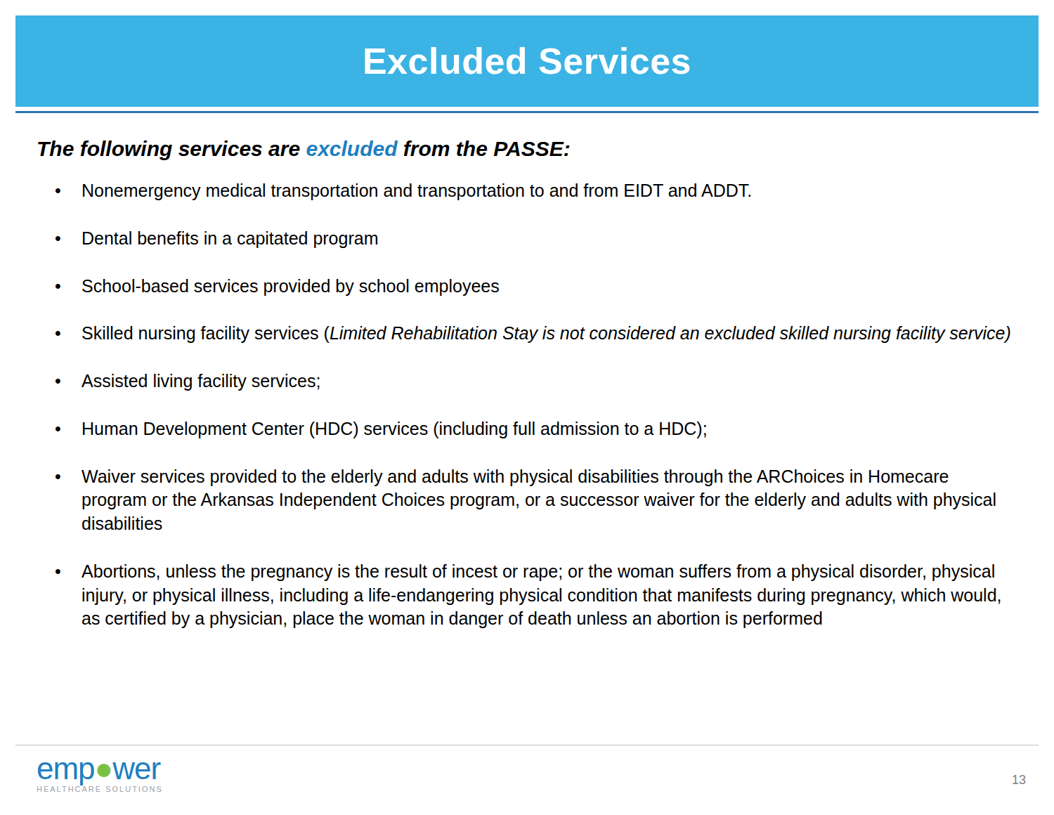Excluded Services
The following services are excluded from the PASSE:
Nonemergency medical transportation and transportation to and from EIDT and ADDT.
Dental benefits in a capitated program
School-based services provided by school employees
Skilled nursing facility services (Limited Rehabilitation Stay is not considered an excluded skilled nursing facility service)
Assisted living facility services;
Human Development Center (HDC) services (including full admission to a HDC);
Waiver services provided to the elderly and adults with physical disabilities through the ARChoices in Homecare program or the Arkansas Independent Choices program, or a successor waiver for the elderly and adults with physical disabilities
Abortions, unless the pregnancy is the result of incest or rape; or the woman suffers from a physical disorder, physical injury, or physical illness, including a life-endangering physical condition that manifests during pregnancy, which would, as certified by a physician, place the woman in danger of death unless an abortion is performed
emp●wer
HEALTHCARE SOLUTIONS
13